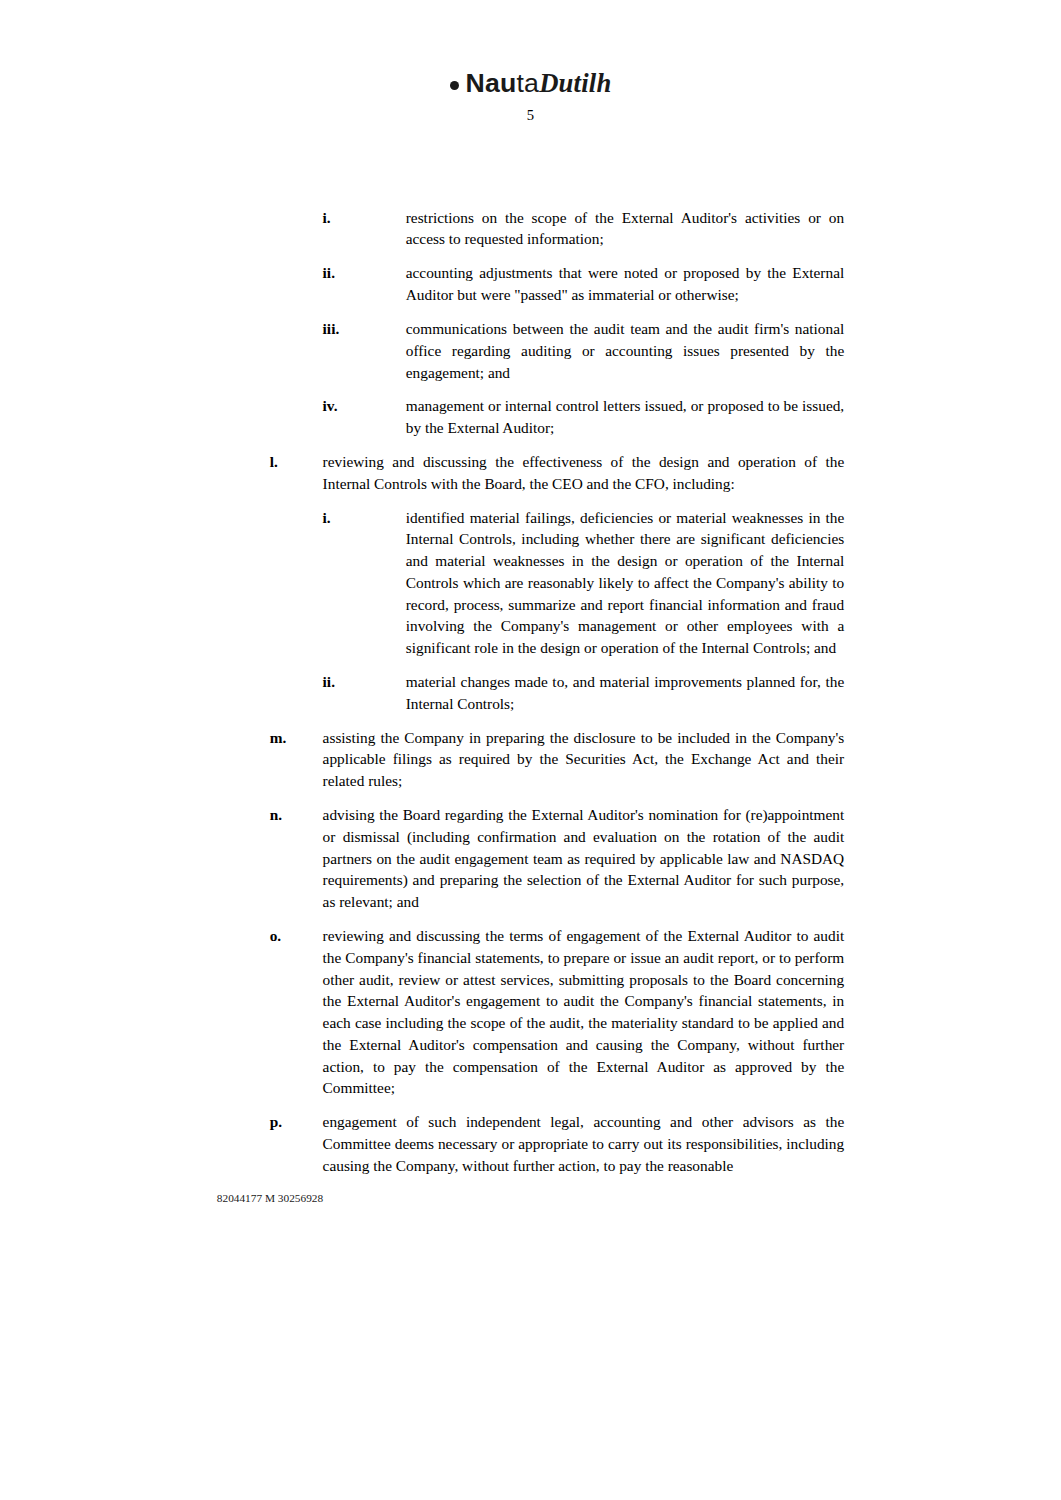Nau ta Dutilh
5
i. restrictions on the scope of the External Auditor's activities or on access to requested information;
ii. accounting adjustments that were noted or proposed by the External Auditor but were "passed" as immaterial or otherwise;
iii. communications between the audit team and the audit firm's national office regarding auditing or accounting issues presented by the engagement; and
iv. management or internal control letters issued, or proposed to be issued, by the External Auditor;
l.
reviewing and discussing the effectiveness of the design and operation of the Internal Controls with the Board, the CEO and the CFO, including:
i. identified material failings, deficiencies or material weaknesses in the Internal Controls, including whether there are significant deficiencies and material weaknesses in the design or operation of the Internal Controls which are reasonably likely to affect the Company's ability to record, process, summarize and report financial information and fraud involving the Company's management or other employees with a significant role in the design or operation of the Internal Controls; and
ii. material changes made to, and material improvements planned for, the Internal Controls;
m. assisting the Company in preparing the disclosure to be included in the Company's applicable filings as required by the Securities Act, the Exchange Act and their related rules;
n. advising the Board regarding the External Auditor's nomination for (re)appointment or dismissal (including confirmation and evaluation on the rotation of the audit partners on the audit engagement team as required by applicable law and NASDAQ requirements) and preparing the selection of the External Auditor for such purpose, as relevant; and
o. reviewing and discussing the terms of engagement of the External Auditor to audit the Company's financial statements, to prepare or issue an audit report, or to perform other audit, review or attest services, submitting proposals to the Board concerning the External Auditor's engagement to audit the Company's financial statements, in each case including the scope of the audit, the materiality standard to be applied and the External Auditor's compensation and causing the Company, without further action, to pay the compensation of the External Auditor as approved by the Committee;
p. engagement of such independent legal, accounting and other advisors as the Committee deems necessary or appropriate to carry out its responsibilities, including causing the Company, without further action, to pay the reasonable
82044177 M 30256928